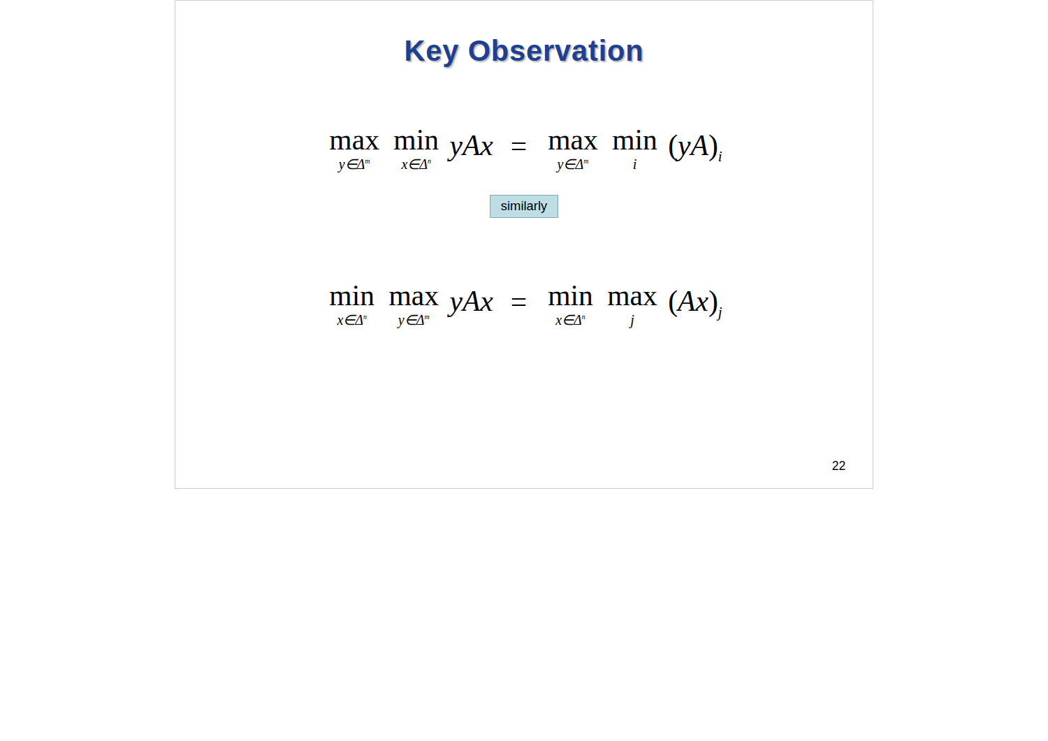Key Observation
max y∈Δm min x∈Δn yAx = max y∈Δm min i (yA)i
similarly
min x∈Δn max y∈Δm yAx = min x∈Δn max j (Ax)j
22